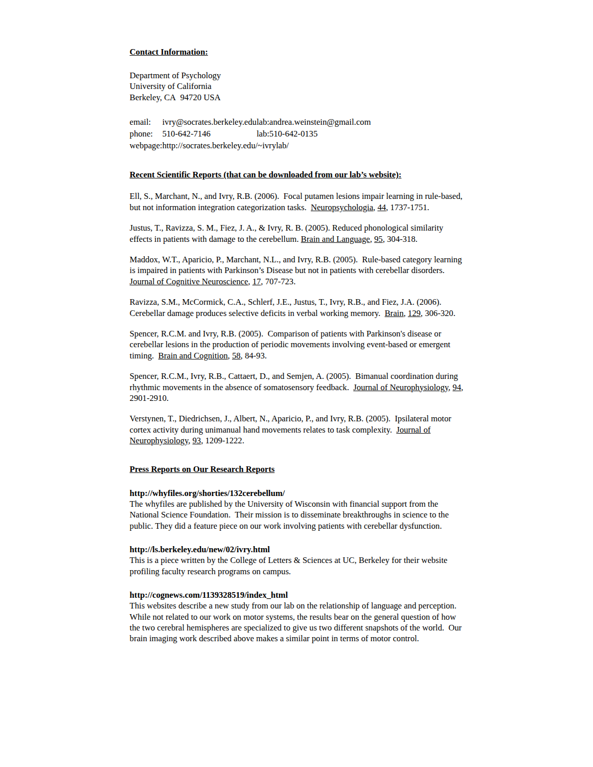Contact Information:
Department of Psychology
University of California
Berkeley, CA 94720 USA
| email: | ivry@socrates.berkeley.edu | lab: | andrea.weinstein@gmail.com |
| phone: | 510-642-7146 | lab: | 510-642-0135 |
| webpage: | http://socrates.berkeley.edu/~ivrylab/ |
Recent Scientific Reports (that can be downloaded from our lab’s website):
Ell, S., Marchant, N., and Ivry, R.B. (2006). Focal putamen lesions impair learning in rule-based, but not information integration categorization tasks. Neuropsychologia, 44, 1737-1751.
Justus, T., Ravizza, S. M., Fiez, J. A., & Ivry, R. B. (2005). Reduced phonological similarity effects in patients with damage to the cerebellum. Brain and Language, 95, 304-318.
Maddox, W.T., Aparicio, P., Marchant, N.L., and Ivry, R.B. (2005). Rule-based category learning is impaired in patients with Parkinson’s Disease but not in patients with cerebellar disorders. Journal of Cognitive Neuroscience, 17, 707-723.
Ravizza, S.M., McCormick, C.A., Schlerf, J.E., Justus, T., Ivry, R.B., and Fiez, J.A. (2006). Cerebellar damage produces selective deficits in verbal working memory. Brain, 129, 306-320.
Spencer, R.C.M. and Ivry, R.B. (2005). Comparison of patients with Parkinson's disease or cerebellar lesions in the production of periodic movements involving event-based or emergent timing. Brain and Cognition, 58, 84-93.
Spencer, R.C.M., Ivry, R.B., Cattaert, D., and Semjen, A. (2005). Bimanual coordination during rhythmic movements in the absence of somatosensory feedback. Journal of Neurophysiology, 94, 2901-2910.
Verstynen, T., Diedrichsen, J., Albert, N., Aparicio, P., and Ivry, R.B. (2005). Ipsilateral motor cortex activity during unimanual hand movements relates to task complexity. Journal of Neurophysiology, 93, 1209-1222.
Press Reports on Our Research Reports
http://whyfiles.org/shorties/132cerebellum/
The whyfiles are published by the University of Wisconsin with financial support from the National Science Foundation. Their mission is to disseminate breakthroughs in science to the public. They did a feature piece on our work involving patients with cerebellar dysfunction.
http://ls.berkeley.edu/new/02/ivry.html
This is a piece written by the College of Letters & Sciences at UC, Berkeley for their website profiling faculty research programs on campus.
http://cognews.com/1139328519/index_html
This websites describe a new study from our lab on the relationship of language and perception. While not related to our work on motor systems, the results bear on the general question of how the two cerebral hemispheres are specialized to give us two different snapshots of the world. Our brain imaging work described above makes a similar point in terms of motor control.